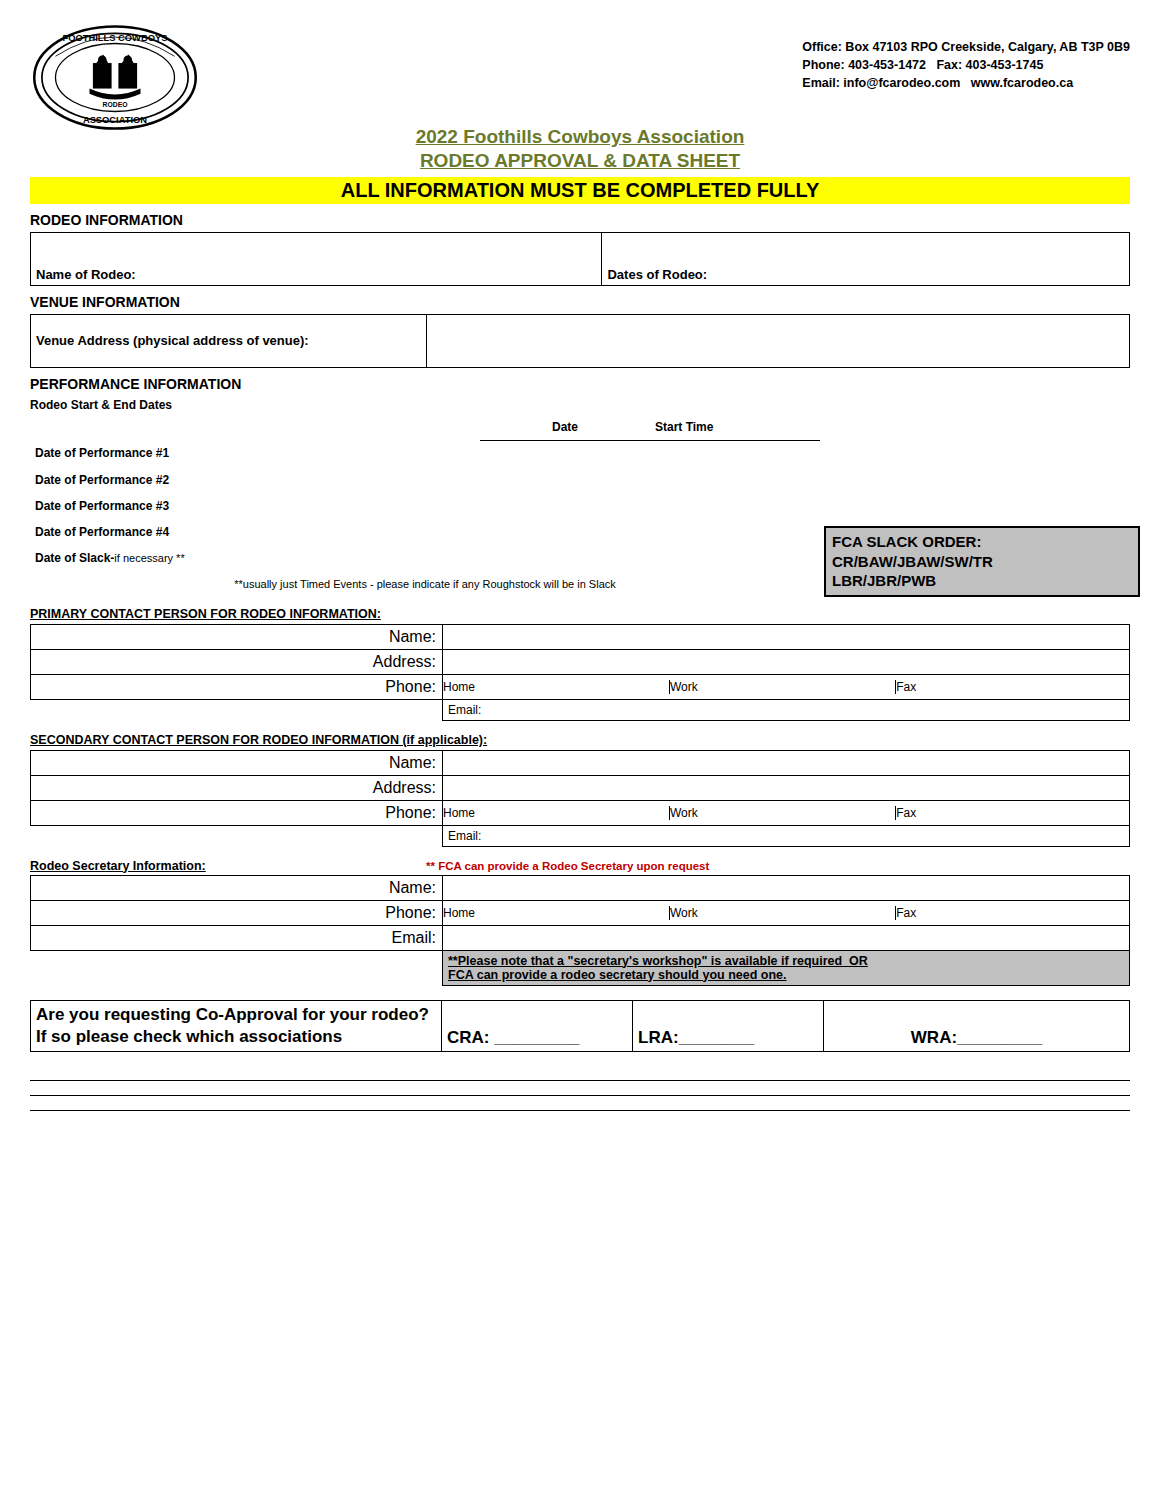FOOTHILLS COWBOYS ASSOCIATION RODEO
Office: Box 47103 RPO Creekside, Calgary, AB T3P 0B9
Phone: 403-453-1472 Fax: 403-453-1745
Email: info@fcarodeo.com www.fcarodeo.ca
2022 Foothills Cowboys Association
RODEO APPROVAL & DATA SHEET
ALL INFORMATION MUST BE COMPLETED FULLY
RODEO INFORMATION
| Name of Rodeo: | Dates of Rodeo: |
VENUE INFORMATION
| Venue Address (physical address of venue): | |
PERFORMANCE INFORMATION
Rodeo Start & End Dates
| / / Date / Start Time / / Date of Performance #1 / / / / Date of Performance #2 / / / / Date of Performance #3 / / / / Date of Performance #4 / / / / Date of Slack- if necessary ** / / / / **usually just Timed Events - please indicate if any Roughstock will be in Slack / | FCA SLACK ORDER: CR/BAW/JBAW/SW/TR LBR/JBR/PWB |
PRIMARY CONTACT PERSON FOR RODEO INFORMATION:
| Name: | |
| Address: | |
| Phone: | / Home / Work / Fax / |
| | Email: |
SECONDARY CONTACT PERSON FOR RODEO INFORMATION (if applicable):
| Name: | |
| Address: | |
| Phone: | / Home / Work / Fax / |
| | Email: |
| Rodeo Secretary Information: | ** FCA can provide a Rodeo Secretary upon request |
| Name: | |
| Phone: | / Home / Work / Fax / |
| Email: | |
| | **Please note that a "secretary's workshop" is available if required OR FCA can provide a rodeo secretary should you need one. |
| Are you requesting Co-Approval for your rodeo? If so please check which associations | CRA: _________ | LRA:________ | WRA:_________ |